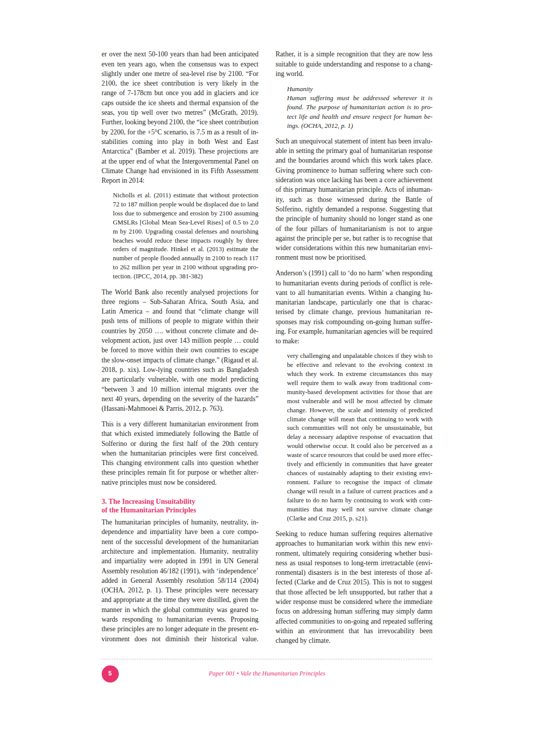er over the next 50-100 years than had been anticipated even ten years ago, when the consensus was to expect slightly under one metre of sea-level rise by 2100. “For 2100, the ice sheet contribution is very likely in the range of 7-178cm but once you add in glaciers and ice caps outside the ice sheets and thermal expansion of the seas, you tip well over two metres” (McGrath, 2019). Further, looking beyond 2100, the “ice sheet contribution by 2200, for the +5°C scenario, is 7.5 m as a result of instabilities coming into play in both West and East Antarctica” (Bamber et al. 2019). These projections are at the upper end of what the Intergovernmental Panel on Climate Change had envisioned in its Fifth Assessment Report in 2014:
Nicholls et al. (2011) estimate that without protection 72 to 187 million people would be displaced due to land loss due to submergence and erosion by 2100 assuming GMSLRs [Global Mean Sea-Level Rises] of 0.5 to 2.0 m by 2100. Upgrading coastal defenses and nourishing beaches would reduce these impacts roughly by three orders of magnitude. Hinkel et al. (2013) estimate the number of people flooded annually in 2100 to reach 117 to 262 million per year in 2100 without upgrading protection. (IPCC, 2014, pp. 381-382)
The World Bank also recently analysed projections for three regions – Sub-Saharan Africa, South Asia, and Latin America – and found that “climate change will push tens of millions of people to migrate within their countries by 2050 …. without concrete climate and development action, just over 143 million people … could be forced to move within their own countries to escape the slow-onset impacts of climate change.” (Rigaud et al. 2018, p. xix). Low-lying countries such as Bangladesh are particularly vulnerable, with one model predicting “between 3 and 10 million internal migrants over the next 40 years, depending on the severity of the hazards” (Hassani-Mahmooei & Parris, 2012, p. 763).
This is a very different humanitarian environment from that which existed immediately following the Battle of Solferino or during the first half of the 20th century when the humanitarian principles were first conceived. This changing environment calls into question whether these principles remain fit for purpose or whether alternative principles must now be considered.
3. The Increasing Unsuitability
of the Humanitarian Principles
The humanitarian principles of humanity, neutrality, independence and impartiality have been a core component of the successful development of the humanitarian architecture and implementation. Humanity, neutrality and impartiality were adopted in 1991 in UN General Assembly resolution 46/182 (1991), with ‘independence’ added in General Assembly resolution 58/114 (2004) (OCHA, 2012, p. 1). These principles were necessary and appropriate at the time they were distilled, given the manner in which the global community was geared towards responding to humanitarian events. Proposing these principles are no longer adequate in the present environment does not diminish their historical value. Rather, it is a simple recognition that they are now less suitable to guide understanding and response to a changing world.
Humanity Human suffering must be addressed wherever it is found. The purpose of humanitarian action is to protect life and health and ensure respect for human beings. (OCHA, 2012, p. 1)
Such an unequivocal statement of intent has been invaluable in setting the primary goal of humanitarian response and the boundaries around which this work takes place. Giving prominence to human suffering where such consideration was once lacking has been a core achievement of this primary humanitarian principle. Acts of inhumanity, such as those witnessed during the Battle of Solferino, rightly demanded a response. Suggesting that the principle of humanity should no longer stand as one of the four pillars of humanitarianism is not to argue against the principle per se, but rather is to recognise that wider considerations within this new humanitarian environment must now be prioritised.
Anderson’s (1991) call to ‘do no harm’ when responding to humanitarian events during periods of conflict is relevant to all humanitarian events. Within a changing humanitarian landscape, particularly one that is characterised by climate change, previous humanitarian responses may risk compounding on-going human suffering. For example, humanitarian agencies will be required to make:
very challenging and unpalatable choices if they wish to be effective and relevant to the evolving context in which they work. In extreme circumstances this may well require them to walk away from traditional community-based development activities for those that are most vulnerable and will be most affected by climate change. However, the scale and intensity of predicted climate change will mean that continuing to work with such communities will not only be unsustainable, but delay a necessary adaptive response of evacuation that would otherwise occur. It could also be perceived as a waste of scarce resources that could be used more effectively and efficiently in communities that have greater chances of sustainably adapting to their existing environment. Failure to recognise the impact of climate change will result in a failure of current practices and a failure to do no harm by continuing to work with communities that may well not survive climate change (Clarke and Cruz 2015, p. s21).
Seeking to reduce human suffering requires alternative approaches to humanitarian work within this new environment, ultimately requiring considering whether business as usual responses to long-term irretractable (environmental) disasters is in the best interests of those affected (Clarke and de Cruz 2015). This is not to suggest that those affected be left unsupported, but rather that a wider response must be considered where the immediate focus on addressing human suffering may simply damn affected communities to on-going and repeated suffering within an environment that has irrevocability been changed by climate.
5
Paper 001 • Vale the Humanitarian Principles